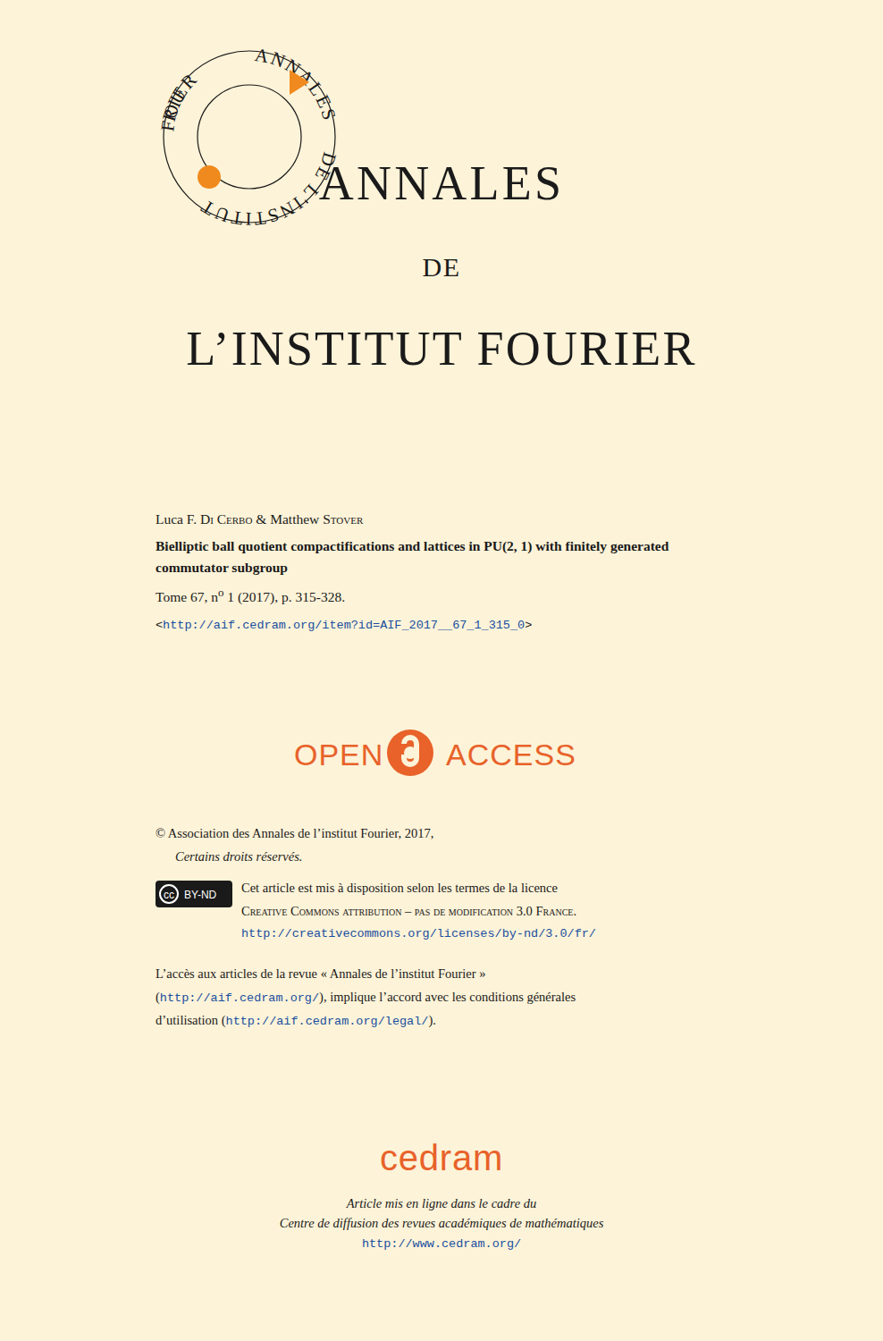RIER FOU ANNALES DE L'INSTITUT
ANNALES
DE
L’INSTITUT FOURIER
Luca F. Di Cerbo & Matthew Stover
Bielliptic ball quotient compactifications and lattices in PU(2, 1) with finitely generated commutator subgroup
Tome 67, no 1 (2017), p. 315-328.
<http://aif.cedram.org/item?id=AIF_2017__67_1_315_0>
OPEN ACCESS
© Association des Annales de l’institut Fourier, 2017,
Certains droits réservés.
cc BY-ND
Cet article est mis à disposition selon les termes de la licence
Creative Commons attribution – pas de modification 3.0 France.
http://creativecommons.org/licenses/by-nd/3.0/fr/
L’accès aux articles de la revue « Annales de l’institut Fourier »
(http://aif.cedram.org/), implique l’accord avec les conditions générales
d’utilisation (http://aif.cedram.org/legal/).
cedram
Article mis en ligne dans le cadre du
Centre de diffusion des revues académiques de mathématiques
http://www.cedram.org/